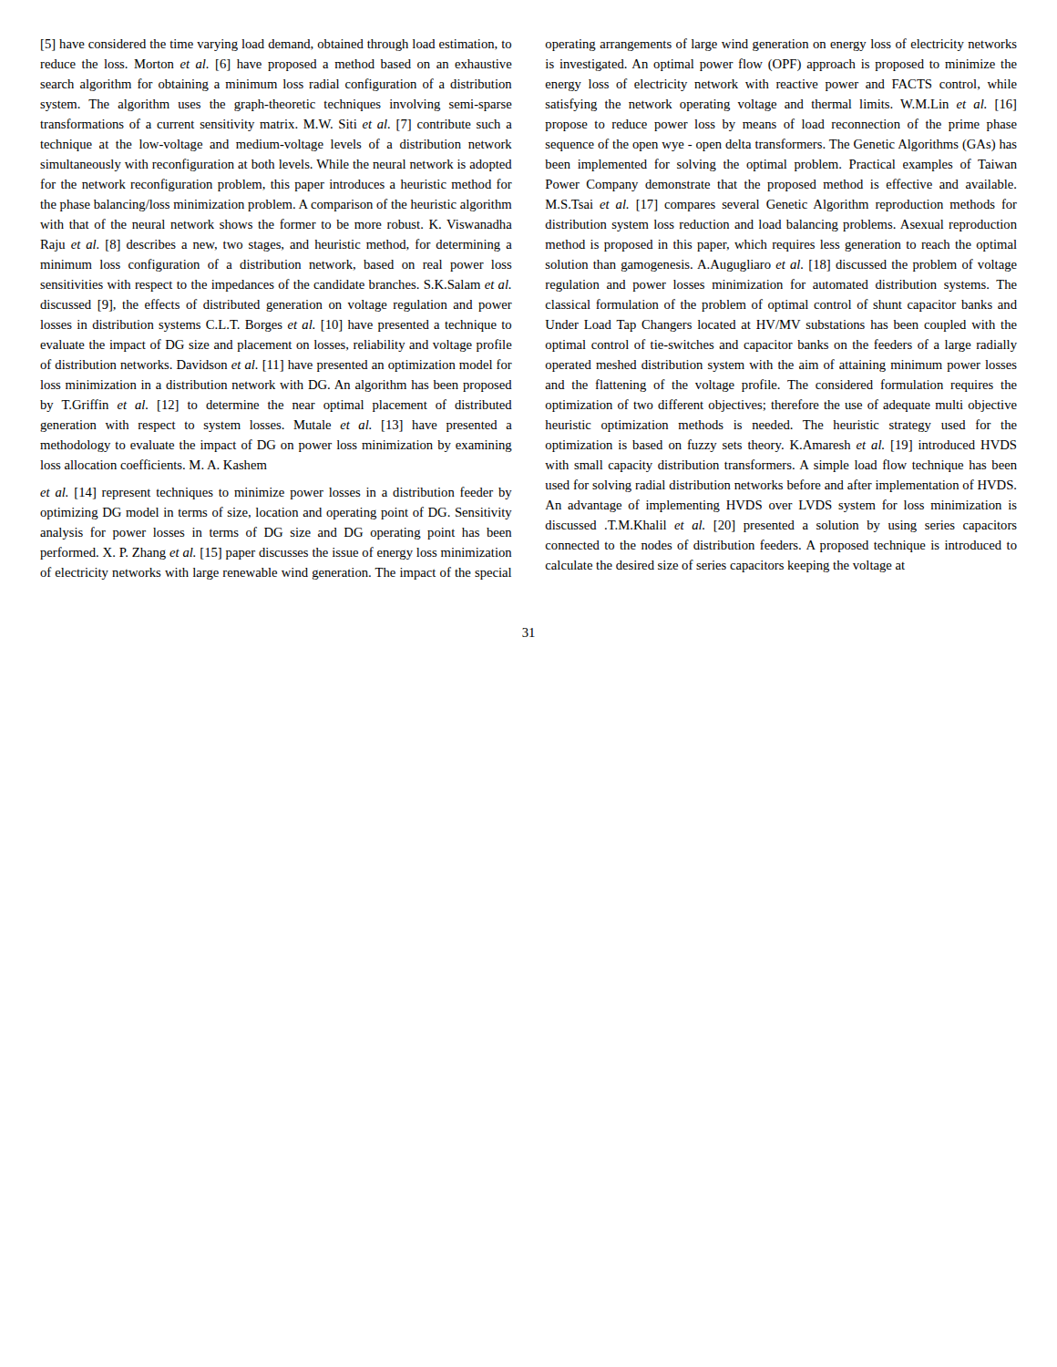[5] have considered the time varying load demand, obtained through load estimation, to reduce the loss. Morton et al. [6] have proposed a method based on an exhaustive search algorithm for obtaining a minimum loss radial configuration of a distribution system. The algorithm uses the graph-theoretic techniques involving semi-sparse transformations of a current sensitivity matrix. M.W. Siti et al. [7] contribute such a technique at the low-voltage and medium-voltage levels of a distribution network simultaneously with reconfiguration at both levels. While the neural network is adopted for the network reconfiguration problem, this paper introduces a heuristic method for the phase balancing/loss minimization problem. A comparison of the heuristic algorithm with that of the neural network shows the former to be more robust. K. Viswanadha Raju et al. [8] describes a new, two stages, and heuristic method, for determining a minimum loss configuration of a distribution network, based on real power loss sensitivities with respect to the impedances of the candidate branches. S.K.Salam et al. discussed [9], the effects of distributed generation on voltage regulation and power losses in distribution systems C.L.T. Borges et al. [10] have presented a technique to evaluate the impact of DG size and placement on losses, reliability and voltage profile of distribution networks. Davidson et al. [11] have presented an optimization model for loss minimization in a distribution network with DG. An algorithm has been proposed by T.Griffin et al. [12] to determine the near optimal placement of distributed generation with respect to system losses. Mutale et al. [13] have presented a methodology to evaluate the impact of DG on power loss minimization by examining loss allocation coefficients. M. A. Kashem
et al. [14] represent techniques to minimize power losses in a distribution feeder by optimizing DG model in terms of size, location and operating point of DG. Sensitivity analysis for power losses in terms of DG size and DG operating point has been performed. X. P. Zhang et al. [15] paper discusses the issue of energy loss minimization of electricity networks with large renewable wind generation. The impact of the special operating arrangements of large wind generation on energy loss of electricity networks is investigated. An optimal power flow (OPF) approach is proposed to minimize the energy loss of electricity network with reactive power and FACTS control, while satisfying the network operating voltage and thermal limits. W.M.Lin et al. [16] propose to reduce power loss by means of load reconnection of the prime phase sequence of the open wye - open delta transformers. The Genetic Algorithms (GAs) has been implemented for solving the optimal problem. Practical examples of Taiwan Power Company demonstrate that the proposed method is effective and available. M.S.Tsai et al. [17] compares several Genetic Algorithm reproduction methods for distribution system loss reduction and load balancing problems. Asexual reproduction method is proposed in this paper, which requires less generation to reach the optimal solution than gamogenesis. A.Augugliaro et al. [18] discussed the problem of voltage regulation and power losses minimization for automated distribution systems. The classical formulation of the problem of optimal control of shunt capacitor banks and Under Load Tap Changers located at HV/MV substations has been coupled with the optimal control of tie-switches and capacitor banks on the feeders of a large radially operated meshed distribution system with the aim of attaining minimum power losses and the flattening of the voltage profile. The considered formulation requires the optimization of two different objectives; therefore the use of adequate multi objective heuristic optimization methods is needed. The heuristic strategy used for the optimization is based on fuzzy sets theory. K.Amaresh et al. [19] introduced HVDS with small capacity distribution transformers. A simple load flow technique has been used for solving radial distribution networks before and after implementation of HVDS. An advantage of implementing HVDS over LVDS system for loss minimization is discussed .T.M.Khalil et al. [20] presented a solution by using series capacitors connected to the nodes of distribution feeders. A proposed technique is introduced to calculate the desired size of series capacitors keeping the voltage at
31